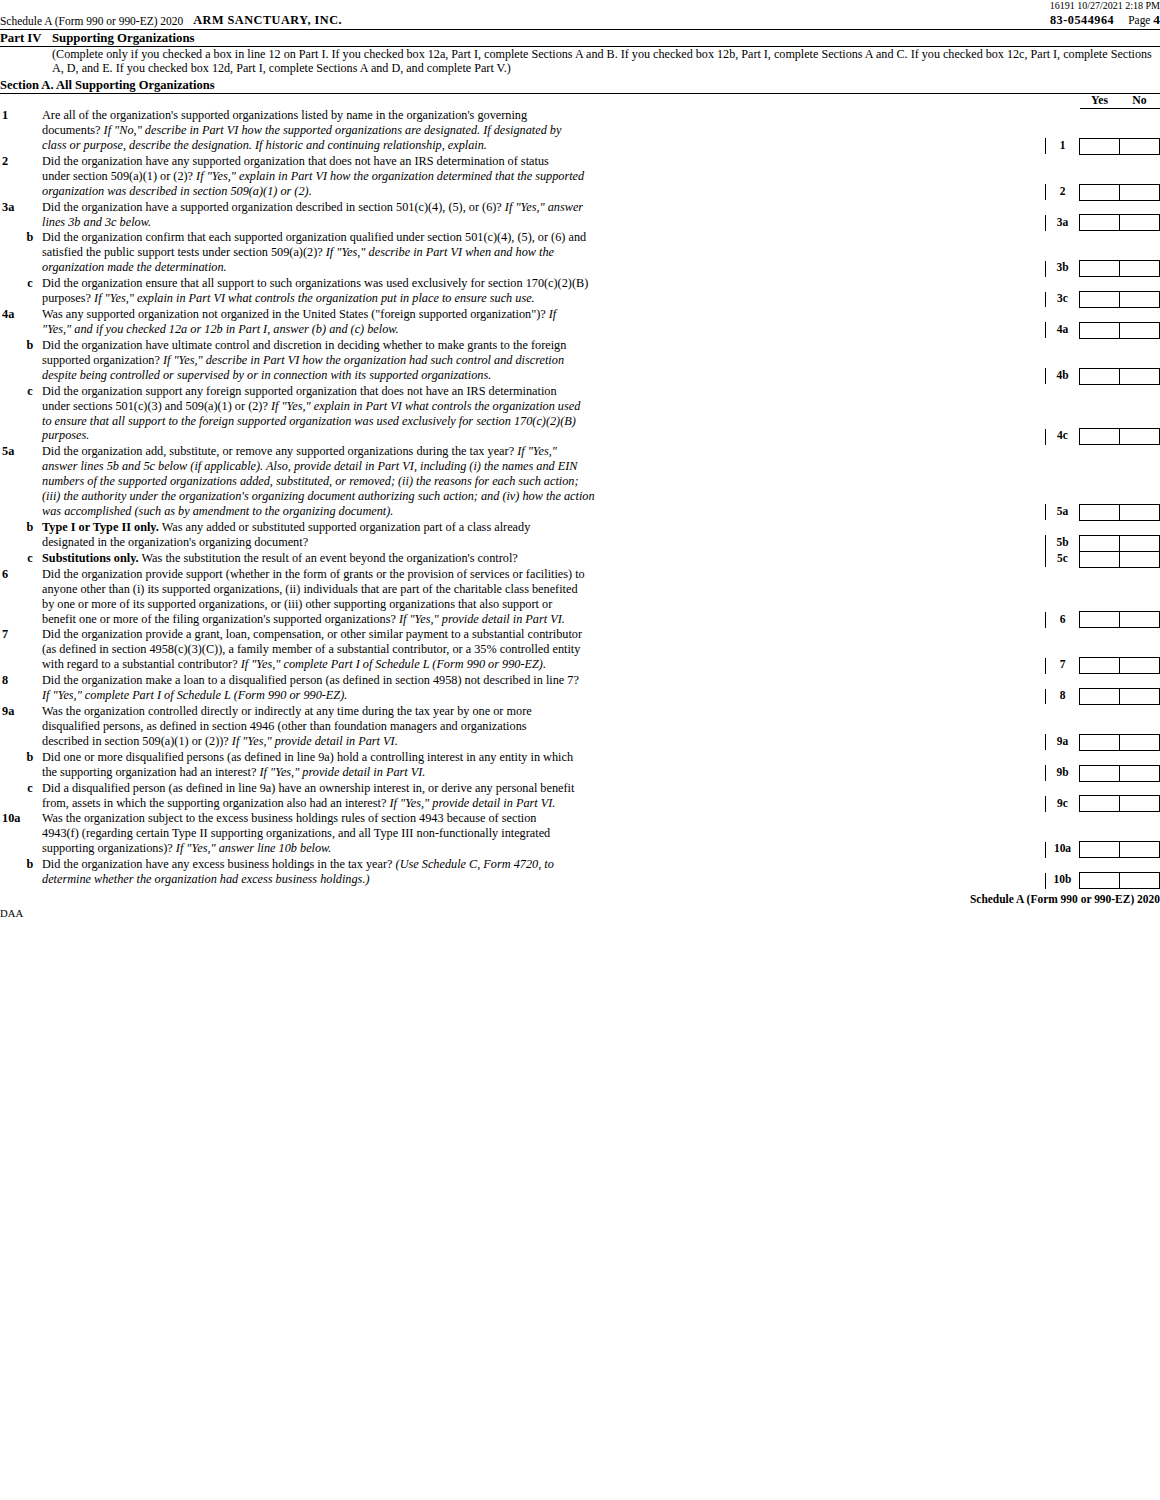16191 10/27/2021 2:18 PM
Schedule A (Form 990 or 990-EZ) 2020
ARM SANCTUARY, INC.
83-0544964
Page 4
Part IV
Supporting Organizations
(Complete only if you checked a box in line 12 on Part I. If you checked box 12a, Part I, complete Sections A and B. If you checked box 12b, Part I, complete Sections A and C. If you checked box 12c, Part I, complete Sections A, D, and E. If you checked box 12d, Part I, complete Sections A and D, and complete Part V.)
Section A. All Supporting Organizations
| | | | | Yes | No |
| 1 | | Are all of the organization's supported organizations listed by name in the organization's governing | | | |
| | | documents? If "No," describe in Part VI how the supported organizations are designated. If designated by | | | |
| | | class or purpose, describe the designation. If historic and continuing relationship, explain. | 1 | | |
| 2 | | Did the organization have any supported organization that does not have an IRS determination of status | | | |
| | | under section 509(a)(1) or (2)? If "Yes," explain in Part VI how the organization determined that the supported | | | |
| | | organization was described in section 509(a)(1) or (2). | 2 | | |
| 3a | | Did the organization have a supported organization described in section 501(c)(4), (5), or (6)? If "Yes," answer | | | |
| | | lines 3b and 3c below. | 3a | | |
| | b | Did the organization confirm that each supported organization qualified under section 501(c)(4), (5), or (6) and | | | |
| | | satisfied the public support tests under section 509(a)(2)? If "Yes," describe in Part VI when and how the | | | |
| | | organization made the determination. | 3b | | |
| | c | Did the organization ensure that all support to such organizations was used exclusively for section 170(c)(2)(B) | | | |
| | | purposes? If "Yes," explain in Part VI what controls the organization put in place to ensure such use. | 3c | | |
| 4a | | Was any supported organization not organized in the United States ("foreign supported organization")? If | | | |
| | | "Yes," and if you checked 12a or 12b in Part I, answer (b) and (c) below. | 4a | | |
| | b | Did the organization have ultimate control and discretion in deciding whether to make grants to the foreign | | | |
| | | supported organization? If "Yes," describe in Part VI how the organization had such control and discretion | | | |
| | | despite being controlled or supervised by or in connection with its supported organizations. | 4b | | |
| | c | Did the organization support any foreign supported organization that does not have an IRS determination | | | |
| | | under sections 501(c)(3) and 509(a)(1) or (2)? If "Yes," explain in Part VI what controls the organization used | | | |
| | | to ensure that all support to the foreign supported organization was used exclusively for section 170(c)(2)(B) | | | |
| | | purposes. | 4c | | |
| 5a | | Did the organization add, substitute, or remove any supported organizations during the tax year? If "Yes," | | | |
| | | answer lines 5b and 5c below (if applicable). Also, provide detail in Part VI, including (i) the names and EIN | | | |
| | | numbers of the supported organizations added, substituted, or removed; (ii) the reasons for each such action; | | | |
| | | (iii) the authority under the organization's organizing document authorizing such action; and (iv) how the action | | | |
| | | was accomplished (such as by amendment to the organizing document). | 5a | | |
| | b | Type I or Type II only. Was any added or substituted supported organization part of a class already | | | |
| | | designated in the organization's organizing document? | 5b | | |
| | c | Substitutions only. Was the substitution the result of an event beyond the organization's control? | 5c | | |
| 6 | | Did the organization provide support (whether in the form of grants or the provision of services or facilities) to | | | |
| | | anyone other than (i) its supported organizations, (ii) individuals that are part of the charitable class benefited | | | |
| | | by one or more of its supported organizations, or (iii) other supporting organizations that also support or | | | |
| | | benefit one or more of the filing organization's supported organizations? If "Yes," provide detail in Part VI. | 6 | | |
| 7 | | Did the organization provide a grant, loan, compensation, or other similar payment to a substantial contributor | | | |
| | | (as defined in section 4958(c)(3)(C)), a family member of a substantial contributor, or a 35% controlled entity | | | |
| | | with regard to a substantial contributor? If "Yes," complete Part I of Schedule L (Form 990 or 990-EZ). | 7 | | |
| 8 | | Did the organization make a loan to a disqualified person (as defined in section 4958) not described in line 7? | | | |
| | | If "Yes," complete Part I of Schedule L (Form 990 or 990-EZ). | 8 | | |
| 9a | | Was the organization controlled directly or indirectly at any time during the tax year by one or more | | | |
| | | disqualified persons, as defined in section 4946 (other than foundation managers and organizations | | | |
| | | described in section 509(a)(1) or (2))? If "Yes," provide detail in Part VI. | 9a | | |
| | b | Did one or more disqualified persons (as defined in line 9a) hold a controlling interest in any entity in which | | | |
| | | the supporting organization had an interest? If "Yes," provide detail in Part VI. | 9b | | |
| | c | Did a disqualified person (as defined in line 9a) have an ownership interest in, or derive any personal benefit | | | |
| | | from, assets in which the supporting organization also had an interest? If "Yes," provide detail in Part VI. | 9c | | |
| 10a | | Was the organization subject to the excess business holdings rules of section 4943 because of section | | | |
| | | 4943(f) (regarding certain Type II supporting organizations, and all Type III non-functionally integrated | | | |
| | | supporting organizations)? If "Yes," answer line 10b below. | 10a | | |
| | b | Did the organization have any excess business holdings in the tax year? (Use Schedule C, Form 4720, to | | | |
| | | determine whether the organization had excess business holdings.) | 10b | | |
Schedule A (Form 990 or 990-EZ) 2020
DAA